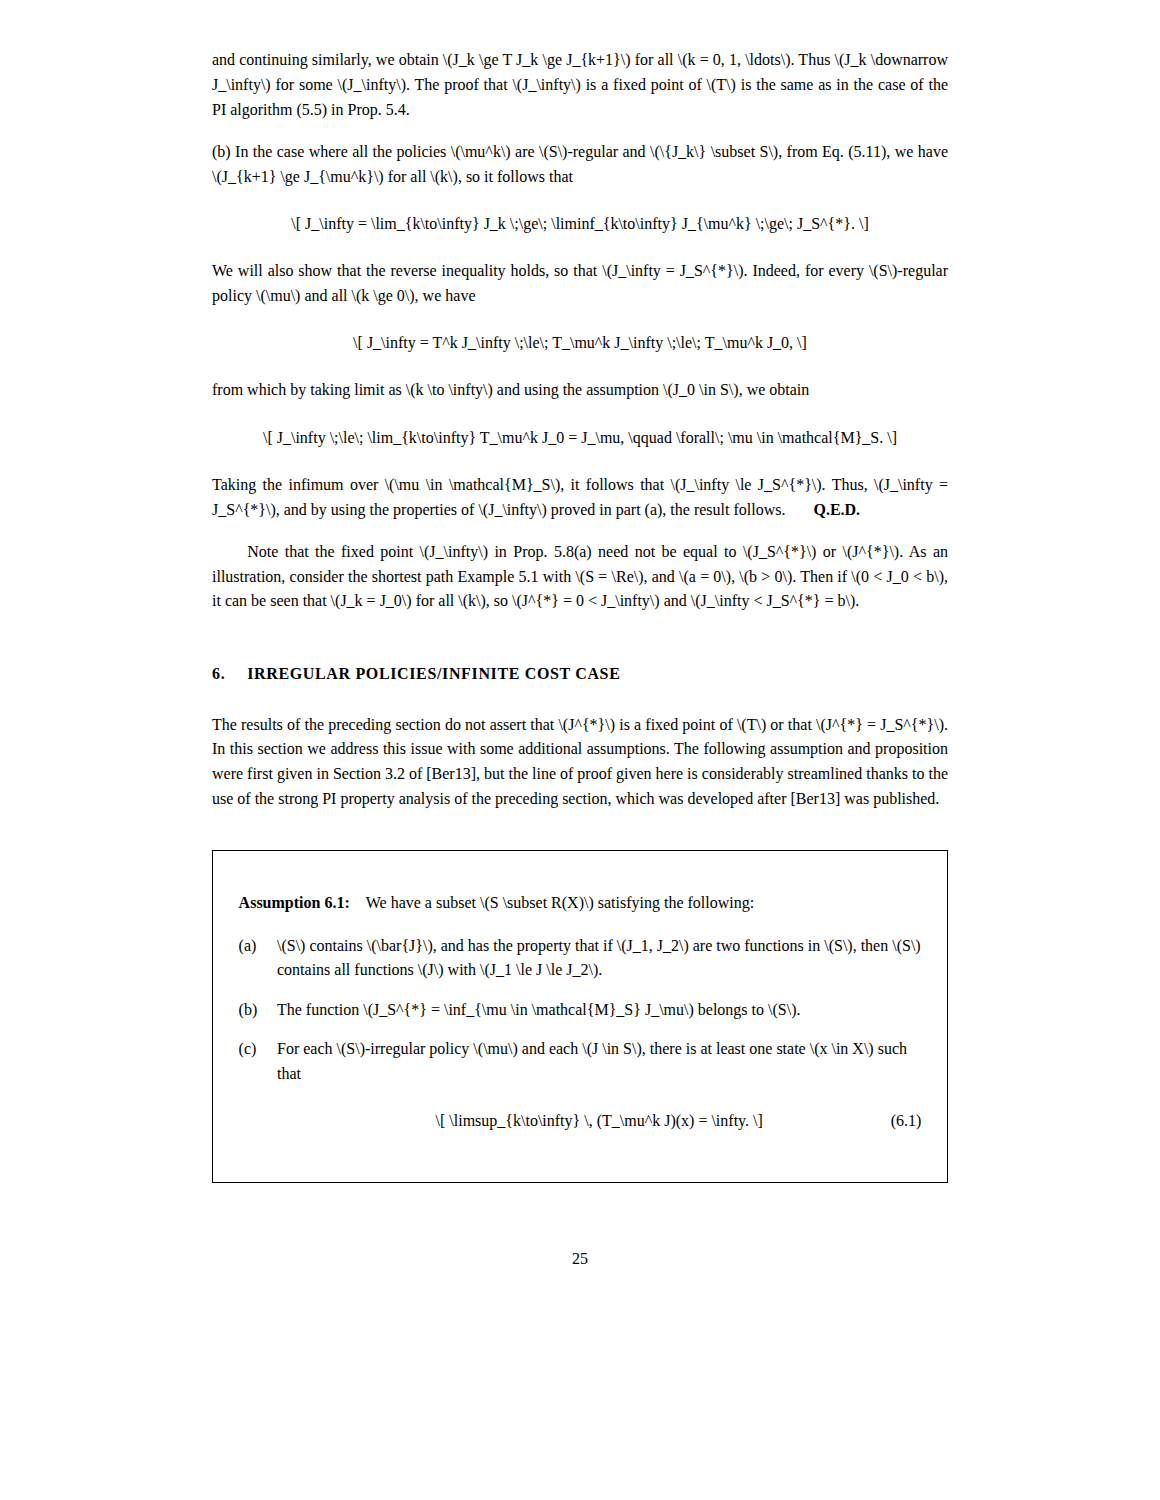and continuing similarly, we obtain \(J_k \ge T J_k \ge J_{k+1}\) for all \(k = 0, 1, \ldots\). Thus \(J_k \downarrow J_\infty\) for some \(J_\infty\). The proof that \(J_\infty\) is a fixed point of \(T\) is the same as in the case of the PI algorithm (5.5) in Prop. 5.4.
(b) In the case where all the policies \(\mu^k\) are \(S\)-regular and \(\{J_k\} \subset S\), from Eq. (5.11), we have \(J_{k+1} \ge J_{\mu^k}\) for all \(k\), so it follows that
\[ J_\infty = \lim_{k\to\infty} J_k \;\ge\; \liminf_{k\to\infty} J_{\mu^k} \;\ge\; J_S^{*}. \]
We will also show that the reverse inequality holds, so that \(J_\infty = J_S^{*}\). Indeed, for every \(S\)-regular policy \(\mu\) and all \(k \ge 0\), we have
\[ J_\infty = T^k J_\infty \;\le\; T_\mu^k J_\infty \;\le\; T_\mu^k J_0, \]
from which by taking limit as \(k \to \infty\) and using the assumption \(J_0 \in S\), we obtain
\[ J_\infty \;\le\; \lim_{k\to\infty} T_\mu^k J_0 = J_\mu, \qquad \forall\; \mu \in \mathcal{M}_S. \]
Taking the infimum over \(\mu \in \mathcal{M}_S\), it follows that \(J_\infty \le J_S^{*}\). Thus, \(J_\infty = J_S^{*}\), and by using the properties of \(J_\infty\) proved in part (a), the result follows. Q.E.D.
Note that the fixed point \(J_\infty\) in Prop. 5.8(a) need not be equal to \(J_S^{*}\) or \(J^{*}\). As an illustration, consider the shortest path Example 5.1 with \(S = \Re\), and \(a = 0\), \(b > 0\). Then if \(0 < J_0 < b\), it can be seen that \(J_k = J_0\) for all \(k\), so \(J^{*} = 0 < J_\infty\) and \(J_\infty < J_S^{*} = b\).
6. IRREGULAR POLICIES/INFINITE COST CASE
The results of the preceding section do not assert that \(J^{*}\) is a fixed point of \(T\) or that \(J^{*} = J_S^{*}\). In this section we address this issue with some additional assumptions. The following assumption and proposition were first given in Section 3.2 of [Ber13], but the line of proof given here is considerably streamlined thanks to the use of the strong PI property analysis of the preceding section, which was developed after [Ber13] was published.
Assumption 6.1: We have a subset \(S \subset R(X)\) satisfying the following:
(a)\(S\) contains \(\bar{J}\), and has the property that if \(J_1, J_2\) are two functions in \(S\), then \(S\) contains all functions \(J\) with \(J_1 \le J \le J_2\).
(b) The function \(J_S^{*} = \inf_{\mu \in \mathcal{M}_S} J_\mu\) belongs to \(S\).
(c) For each \(S\)-irregular policy \(\mu\) and each \(J \in S\), there is at least one state \(x \in X\) such that
\[ \limsup_{k\to\infty} \, (T_\mu^k J)(x) = \infty. \]
(6.1)
25